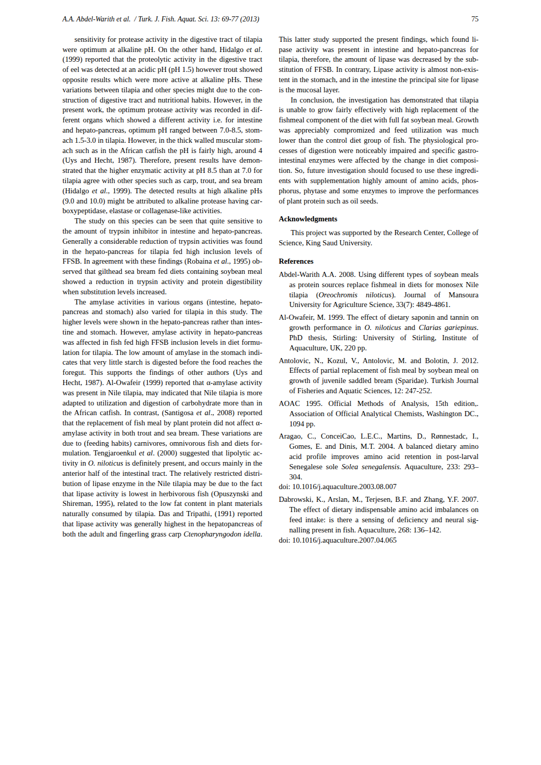A.A. Abdel-Warith et al. / Turk. J. Fish. Aquat. Sci. 13: 69-77 (2013) 75
sensitivity for protease activity in the digestive tract of tilapia were optimum at alkaline pH. On the other hand, Hidalgo et al. (1999) reported that the proteolytic activity in the digestive tract of eel was detected at an acidic pH (pH 1.5) however trout showed opposite results which were more active at alkaline pHs. These variations between tilapia and other species might due to the construction of digestive tract and nutritional habits. However, in the present work, the optimum protease activity was recorded in different organs which showed a different activity i.e. for intestine and hepato-pancreas, optimum pH ranged between 7.0-8.5, stomach 1.5-3.0 in tilapia. However, in the thick walled muscular stomach such as in the African catfish the pH is fairly high, around 4 (Uys and Hecht, 1987). Therefore, present results have demonstrated that the higher enzymatic activity at pH 8.5 than at 7.0 for tilapia agree with other species such as carp, trout, and sea bream (Hidalgo et al., 1999). The detected results at high alkaline pHs (9.0 and 10.0) might be attributed to alkaline protease having carboxypeptidase, elastase or collagenase-like activities.
The study on this species can be seen that quite sensitive to the amount of trypsin inhibitor in intestine and hepato-pancreas. Generally a considerable reduction of trypsin activities was found in the hepato-pancreas for tilapia fed high inclusion levels of FFSB. In agreement with these findings (Robaina et al., 1995) observed that gilthead sea bream fed diets containing soybean meal showed a reduction in trypsin activity and protein digestibility when substitution levels increased.
The amylase activities in various organs (intestine, hepato-pancreas and stomach) also varied for tilapia in this study. The higher levels were shown in the hepato-pancreas rather than intestine and stomach. However, amylase activity in hepato-pancreas was affected in fish fed high FFSB inclusion levels in diet formulation for tilapia. The low amount of amylase in the stomach indicates that very little starch is digested before the food reaches the foregut. This supports the findings of other authors (Uys and Hecht, 1987). Al-Owafeir (1999) reported that α-amylase activity was present in Nile tilapia, may indicated that Nile tilapia is more adapted to utilization and digestion of carbohydrate more than in the African catfish. In contrast, (Santigosa et al., 2008) reported that the replacement of fish meal by plant protein did not affect α-amylase activity in both trout and sea bream. These variations are due to (feeding habits) carnivores, omnivorous fish and diets formulation. Tengjaroenkul et al. (2000) suggested that lipolytic activity in O. niloticus is definitely present, and occurs mainly in the anterior half of the intestinal tract. The relatively restricted distribution of lipase enzyme in the Nile tilapia may be due to the fact that lipase activity is lowest in herbivorous fish (Opuszynski and Shireman, 1995), related to the low fat content in plant materials naturally consumed by tilapia. Das and Tripathi, (1991) reported that lipase activity was generally highest in the hepatopancreas of both the adult and fingerling grass carp Ctenopharyngodon idella. This latter study supported the present findings, which found lipase activity was present in intestine and hepato-pancreas for tilapia, therefore, the amount of lipase was decreased by the substitution of FFSB. In contrary, Lipase activity is almost non-existent in the stomach, and in the intestine the principal site for lipase is the mucosal layer.
In conclusion, the investigation has demonstrated that tilapia is unable to grow fairly effectively with high replacement of the fishmeal component of the diet with full fat soybean meal. Growth was appreciably compromized and feed utilization was much lower than the control diet group of fish. The physiological processes of digestion were noticeably impaired and specific gastro-intestinal enzymes were affected by the change in diet composition. So, future investigation should focused to use these ingredients with supplementation highly amount of amino acids, phosphorus, phytase and some enzymes to improve the performances of plant protein such as oil seeds.
Acknowledgments
This project was supported by the Research Center, College of Science, King Saud University.
References
Abdel-Warith A.A. 2008. Using different types of soybean meals as protein sources replace fishmeal in diets for monosex Nile tilapia (Oreochromis niloticus). Journal of Mansoura University for Agriculture Science, 33(7): 4849-4861.
Al-Owafeir, M. 1999. The effect of dietary saponin and tannin on growth performance in O. niloticus and Clarias gariepinus. PhD thesis, Stirling: University of Stirling, Institute of Aquaculture, UK, 220 pp.
Antolovic, N., Kozul, V., Antolovic, M. and Bolotin, J. 2012. Effects of partial replacement of fish meal by soybean meal on growth of juvenile saddled bream (Sparidae). Turkish Journal of Fisheries and Aquatic Sciences, 12: 247-252.
AOAC 1995. Official Methods of Analysis, 15th edition,. Association of Official Analytical Chemists, Washington DC., 1094 pp.
Aragao, C., ConceiCao, L.E.C., Martins, D., Rønnestadc, I., Gomes, E. and Dinis, M.T. 2004. A balanced dietary amino acid profile improves amino acid retention in post-larval Senegalese sole Solea senegalensis. Aquaculture, 233: 293–304. doi: 10.1016/j.aquaculture.2003.08.007
Dabrowski, K., Arslan, M., Terjesen, B.F. and Zhang, Y.F. 2007. The effect of dietary indispensable amino acid imbalances on feed intake: is there a sensing of deficiency and neural signalling present in fish. Aquaculture, 268: 136–142. doi: 10.1016/j.aquaculture.2007.04.065